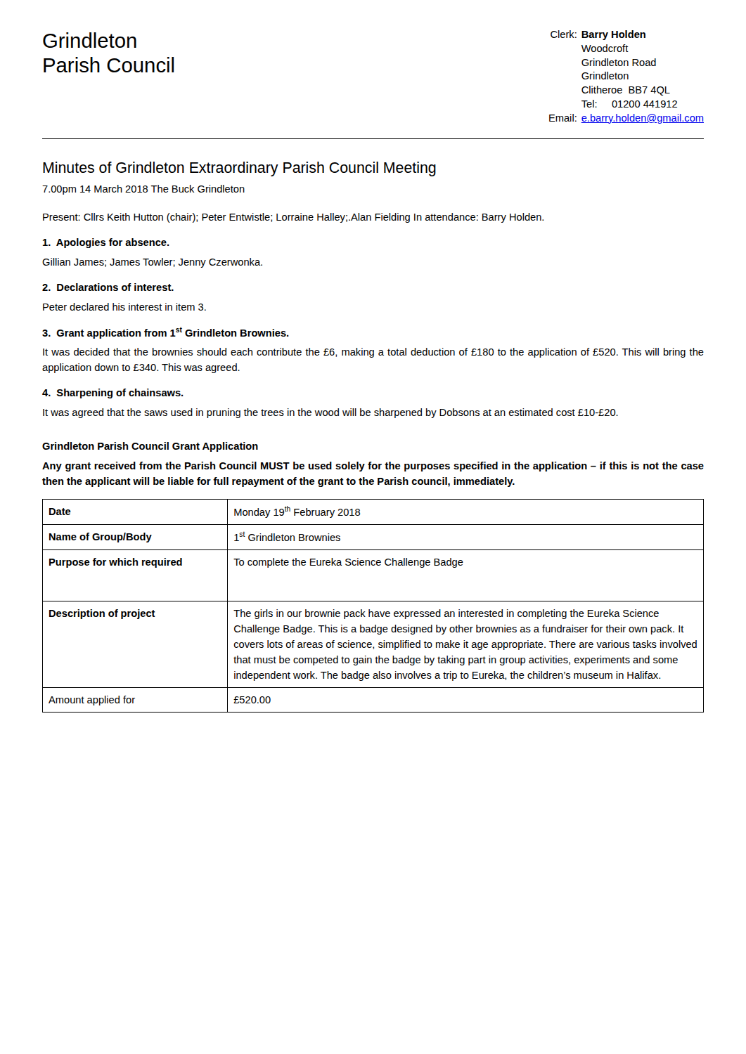Grindleton
Parish Council
Clerk:
Barry Holden
Woodcroft
Grindleton Road
Grindleton
Clitheroe BB7 4QL
Tel: 01200 441912
Email:
e.barry.holden@gmail.com
Minutes of Grindleton Extraordinary Parish Council Meeting
7.00pm 14 March 2018 The Buck Grindleton
Present: Cllrs Keith Hutton (chair); Peter Entwistle; Lorraine Halley;.Alan Fielding In attendance: Barry Holden.
1. Apologies for absence.
Gillian James; James Towler; Jenny Czerwonka.
2. Declarations of interest.
Peter declared his interest in item 3.
3. Grant application from 1st Grindleton Brownies.
It was decided that the brownies should each contribute the £6, making a total deduction of £180 to the application of £520. This will bring the application down to £340. This was agreed.
4. Sharpening of chainsaws.
It was agreed that the saws used in pruning the trees in the wood will be sharpened by Dobsons at an estimated cost £10-£20.
Grindleton Parish Council Grant Application
Any grant received from the Parish Council MUST be used solely for the purposes specified in the application – if this is not the case then the applicant will be liable for full repayment of the grant to the Parish council, immediately.
| Date | Monday 19 th February 2018 |
| Name of Group/Body | 1 st Grindleton Brownies |
| Purpose for which required | To complete the Eureka Science Challenge Badge |
| Description of project | The girls in our brownie pack have expressed an interested in completing the Eureka Science Challenge Badge. This is a badge designed by other brownies as a fundraiser for their own pack. It covers lots of areas of science, simplified to make it age appropriate. There are various tasks involved that must be competed to gain the badge by taking part in group activities, experiments and some independent work. The badge also involves a trip to Eureka, the children’s museum in Halifax. |
| Amount applied for | £520.00 |